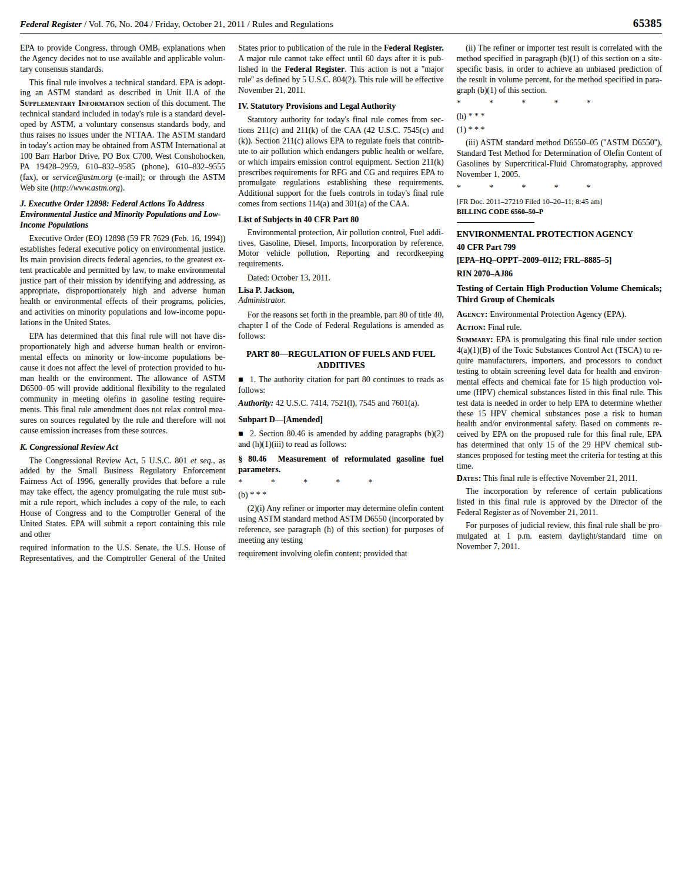Federal Register / Vol. 76, No. 204 / Friday, October 21, 2011 / Rules and Regulations
65385
EPA to provide Congress, through OMB, explanations when the Agency decides not to use available and applicable voluntary consensus standards.
This final rule involves a technical standard. EPA is adopting an ASTM standard as described in Unit II.A of the Supplementary Information section of this document. The technical standard included in today's rule is a standard developed by ASTM, a voluntary consensus standards body, and thus raises no issues under the NTTAA. The ASTM standard in today's action may be obtained from ASTM International at 100 Barr Harbor Drive, PO Box C700, West Conshohocken, PA 19428–2959, 610–832–9585 (phone), 610–832–9555 (fax), or service@astm.org (e-mail); or through the ASTM Web site (http://www.astm.org).
J. Executive Order 12898: Federal Actions To Address Environmental Justice and Minority Populations and Low-Income Populations
Executive Order (EO) 12898 (59 FR 7629 (Feb. 16, 1994)) establishes federal executive policy on environmental justice. Its main provision directs federal agencies, to the greatest extent practicable and permitted by law, to make environmental justice part of their mission by identifying and addressing, as appropriate, disproportionately high and adverse human health or environmental effects of their programs, policies, and activities on minority populations and low-income populations in the United States.
EPA has determined that this final rule will not have disproportionately high and adverse human health or environmental effects on minority or low-income populations because it does not affect the level of protection provided to human health or the environment. The allowance of ASTM D6500–05 will provide additional flexibility to the regulated community in meeting olefins in gasoline testing requirements. This final rule amendment does not relax control measures on sources regulated by the rule and therefore will not cause emission increases from these sources.
K. Congressional Review Act
The Congressional Review Act, 5 U.S.C. 801 et seq., as added by the Small Business Regulatory Enforcement Fairness Act of 1996, generally provides that before a rule may take effect, the agency promulgating the rule must submit a rule report, which includes a copy of the rule, to each House of Congress and to the Comptroller General of the United States. EPA will submit a report containing this rule and other
required information to the U.S. Senate, the U.S. House of Representatives, and the Comptroller General of the United States prior to publication of the rule in the Federal Register. A major rule cannot take effect until 60 days after it is published in the Federal Register. This action is not a ''major rule'' as defined by 5 U.S.C. 804(2). This rule will be effective November 21, 2011.
IV. Statutory Provisions and Legal Authority
Statutory authority for today's final rule comes from sections 211(c) and 211(k) of the CAA (42 U.S.C. 7545(c) and (k)). Section 211(c) allows EPA to regulate fuels that contribute to air pollution which endangers public health or welfare, or which impairs emission control equipment. Section 211(k) prescribes requirements for RFG and CG and requires EPA to promulgate regulations establishing these requirements. Additional support for the fuels controls in today's final rule comes from sections 114(a) and 301(a) of the CAA.
List of Subjects in 40 CFR Part 80
Environmental protection, Air pollution control, Fuel additives, Gasoline, Diesel, Imports, Incorporation by reference, Motor vehicle pollution, Reporting and recordkeeping requirements.
Dated: October 13, 2011.
Lisa P. Jackson,
Administrator.
For the reasons set forth in the preamble, part 80 of title 40, chapter I of the Code of Federal Regulations is amended as follows:
PART 80—REGULATION OF FUELS AND FUEL ADDITIVES
■ 1. The authority citation for part 80 continues to reads as follows:
Authority: 42 U.S.C. 7414, 7521(l), 7545 and 7601(a).
Subpart D—[Amended]
■ 2. Section 80.46 is amended by adding paragraphs (b)(2) and (h)(1)(iii) to read as follows:
§ 80.46 Measurement of reformulated gasoline fuel parameters.
* * * * *
(b) * * *
(2)(i) Any refiner or importer may determine olefin content using ASTM standard method ASTM D6550 (incorporated by reference, see paragraph (h) of this section) for purposes of meeting any testing
requirement involving olefin content; provided that
(ii) The refiner or importer test result is correlated with the method specified in paragraph (b)(1) of this section on a site-specific basis, in order to achieve an unbiased prediction of the result in volume percent, for the method specified in paragraph (b)(1) of this section.
* * * * *
(h) * * *
(1) * * *
(iii) ASTM standard method D6550–05 (''ASTM D6550''), Standard Test Method for Determination of Olefin Content of Gasolines by Supercritical-Fluid Chromatography, approved November 1, 2005.
* * * * *
[FR Doc. 2011–27219 Filed 10–20–11; 8:45 am]
BILLING CODE 6560–50–P
ENVIRONMENTAL PROTECTION AGENCY
40 CFR Part 799
[EPA–HQ–OPPT–2009–0112; FRL–8885–5]
RIN 2070–AJ86
Testing of Certain High Production Volume Chemicals; Third Group of Chemicals
Agency: Environmental Protection Agency (EPA).
Action: Final rule.
Summary: EPA is promulgating this final rule under section 4(a)(1)(B) of the Toxic Substances Control Act (TSCA) to require manufacturers, importers, and processors to conduct testing to obtain screening level data for health and environmental effects and chemical fate for 15 high production volume (HPV) chemical substances listed in this final rule. This test data is needed in order to help EPA to determine whether these 15 HPV chemical substances pose a risk to human health and/or environmental safety. Based on comments received by EPA on the proposed rule for this final rule, EPA has determined that only 15 of the 29 HPV chemical substances proposed for testing meet the criteria for testing at this time.
Dates: This final rule is effective November 21, 2011.
The incorporation by reference of certain publications listed in this final rule is approved by the Director of the Federal Register as of November 21, 2011.
For purposes of judicial review, this final rule shall be promulgated at 1 p.m. eastern daylight/standard time on November 7, 2011.